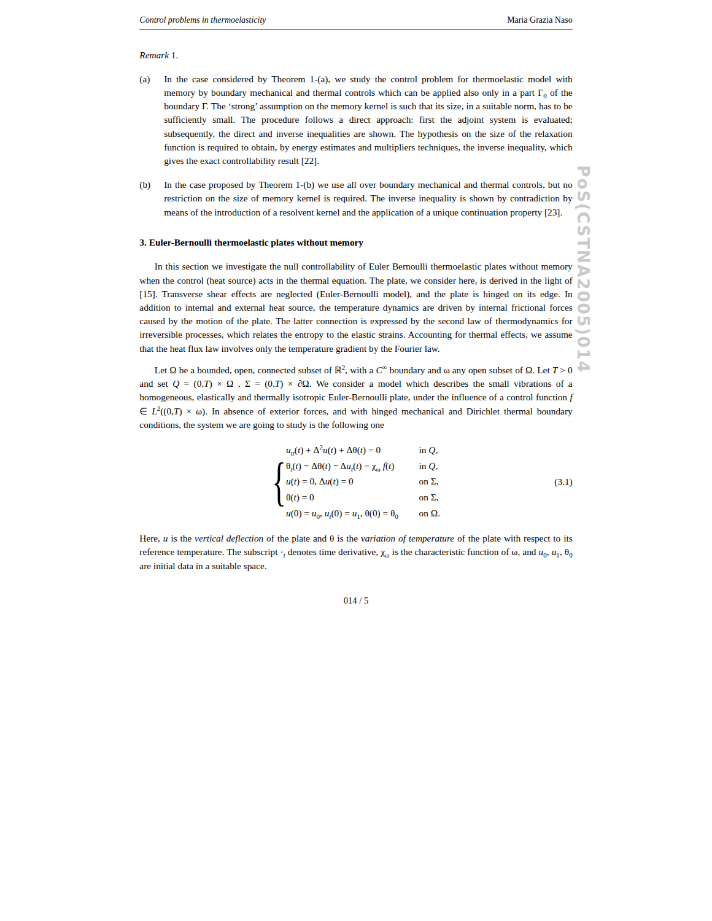PoS(CSTNA2005)014
Control problems in thermoelasticity Maria Grazia Naso
Remark 1.
(a) In the case considered by Theorem 1-(a), we study the control problem for thermoelastic model with memory by boundary mechanical and thermal controls which can be applied also only in a part Γ0 of the boundary Γ. The ‘strong’ assumption on the memory kernel is such that its size, in a suitable norm, has to be sufficiently small. The procedure follows a direct approach: first the adjoint system is evaluated; subsequently, the direct and inverse inequalities are shown. The hypothesis on the size of the relaxation function is required to obtain, by energy estimates and multipliers techniques, the inverse inequality, which gives the exact controllability result [22].
(b) In the case proposed by Theorem 1-(b) we use all over boundary mechanical and thermal controls, but no restriction on the size of memory kernel is required. The inverse inequality is shown by contradiction by means of the introduction of a resolvent kernel and the application of a unique continuation property [23].
3. Euler-Bernoulli thermoelastic plates without memory
In this section we investigate the null controllability of Euler Bernoulli thermoelastic plates without memory when the control (heat source) acts in the thermal equation. The plate, we consider here, is derived in the light of [15]. Transverse shear effects are neglected (Euler-Bernoulli model), and the plate is hinged on its edge. In addition to internal and external heat source, the temperature dynamics are driven by internal frictional forces caused by the motion of the plate. The latter connection is expressed by the second law of thermodynamics for irreversible processes, which relates the entropy to the elastic strains. Accounting for thermal effects, we assume that the heat flux law involves only the temperature gradient by the Fourier law.
Let Ω be a bounded, open, connected subset of ℝ2, with a C∞ boundary and ω any open subset of Ω. Let T > 0 and set Q = (0,T) × Ω , Σ = (0,T) × ∂Ω. We consider a model which describes the small vibrations of a homogeneous, elastically and thermally isotropic Euler-Bernoulli plate, under the influence of a control function f ∈ L2((0,T) × ω). In absence of exterior forces, and with hinged mechanical and Dirichlet thermal boundary conditions, the system we are going to study is the following one
{
| u tt ( t ) + Δ 2 u ( t ) + Δθ( t ) = 0 | in Q , |
| θ t ( t ) − Δθ( t ) − Δ u t ( t ) = χ ω f ( t ) | in Q , |
| u ( t ) = 0, Δ u ( t ) = 0 | on Σ, |
| θ( t ) = 0 | on Σ, |
| u (0) = u 0 , u t (0) = u 1 , θ(0) = θ 0 | on Ω. |
(3.1)
Here, u is the vertical deflection of the plate and θ is the variation of temperature of the plate with respect to its reference temperature. The subscript ·t denotes time derivative, χω is the characteristic function of ω, and u0, u1, θ0 are initial data in a suitable space.
014 / 5